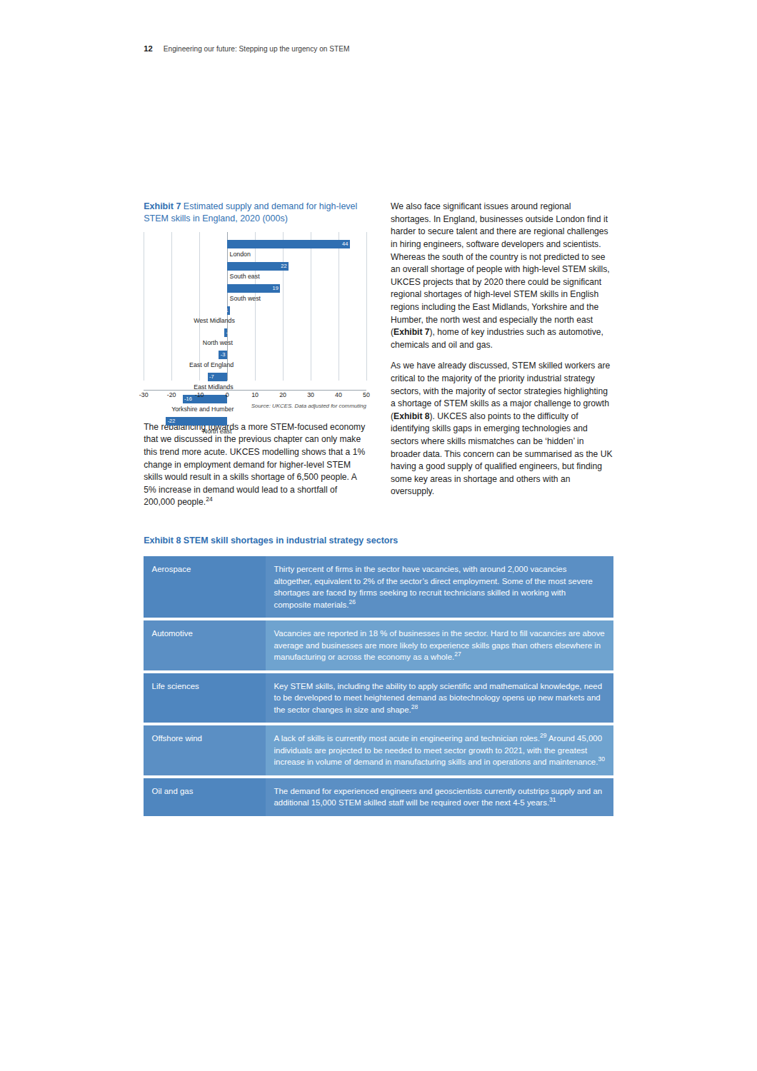12 Engineering our future: Stepping up the urgency on STEM
Exhibit 7 Estimated supply and demand for high-level STEM skills in England, 2020 (000s)
44
London
22
South east
19
South west
1
West Midlands
-1
North west
-3
East of England
-7
East Midlands
-16
Yorkshire and Humber
-22
North east
-30
-20
-10
0
10
20
30
40
50
Source: UKCES. Data adjusted for commuting
The rebalancing towards a more STEM-focused economy that we discussed in the previous chapter can only make this trend more acute. UKCES modelling shows that a 1% change in employment demand for higher-level STEM skills would result in a skills shortage of 6,500 people. A 5% increase in demand would lead to a shortfall of 200,000 people.24
We also face significant issues around regional shortages. In England, businesses outside London find it harder to secure talent and there are regional challenges in hiring engineers, software developers and scientists. Whereas the south of the country is not predicted to see an overall shortage of people with high-level STEM skills, UKCES projects that by 2020 there could be significant regional shortages of high-level STEM skills in English regions including the East Midlands, Yorkshire and the Humber, the north west and especially the north east (Exhibit 7), home of key industries such as automotive, chemicals and oil and gas.
As we have already discussed, STEM skilled workers are critical to the majority of the priority industrial strategy sectors, with the majority of sector strategies highlighting a shortage of STEM skills as a major challenge to growth (Exhibit 8). UKCES also points to the difficulty of identifying skills gaps in emerging technologies and sectors where skills mismatches can be ‘hidden’ in broader data. This concern can be summarised as the UK having a good supply of qualified engineers, but finding some key areas in shortage and others with an oversupply.
Exhibit 8 STEM skill shortages in industrial strategy sectors
| Aerospace | Thirty percent of firms in the sector have vacancies, with around 2,000 vacancies altogether, equivalent to 2% of the sector’s direct employment. Some of the most severe shortages are faced by firms seeking to recruit technicians skilled in working with composite materials. 26 |
| Automotive | Vacancies are reported in 18 % of businesses in the sector. Hard to fill vacancies are above average and businesses are more likely to experience skills gaps than others elsewhere in manufacturing or across the economy as a whole. 27 |
| Life sciences | Key STEM skills, including the ability to apply scientific and mathematical knowledge, need to be developed to meet heightened demand as biotechnology opens up new markets and the sector changes in size and shape. 28 |
| Offshore wind | A lack of skills is currently most acute in engineering and technician roles. 29 Around 45,000 individuals are projected to be needed to meet sector growth to 2021, with the greatest increase in volume of demand in manufacturing skills and in operations and maintenance. 30 |
| Oil and gas | The demand for experienced engineers and geoscientists currently outstrips supply and an additional 15,000 STEM skilled staff will be required over the next 4-5 years. 31 |